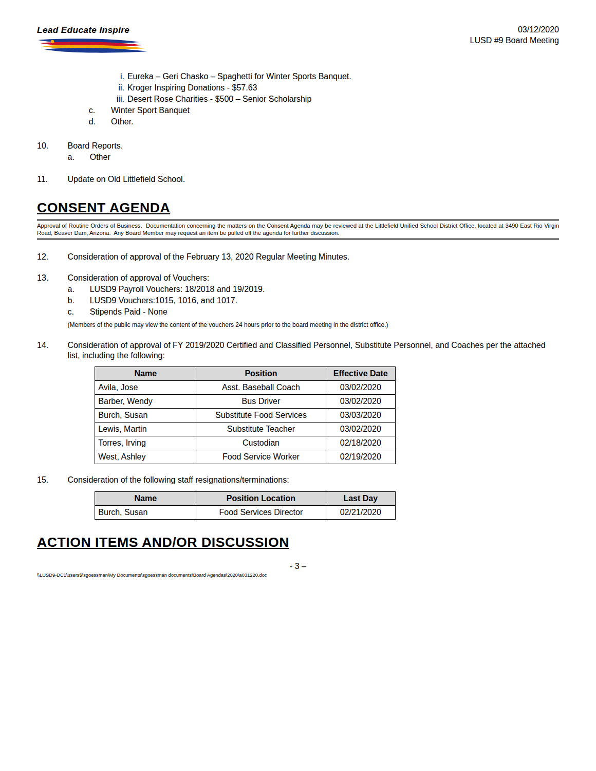Lead Educate Inspire
03/12/2020
LUSD #9 Board Meeting
i. Eureka – Geri Chasko – Spaghetti for Winter Sports Banquet.
ii. Kroger Inspiring Donations - $57.63
iii. Desert Rose Charities - $500 – Senior Scholarship
c. Winter Sport Banquet
d. Other.
10.
Board Reports.
a. Other
11.
Update on Old Littlefield School.
CONSENT AGENDA
Approval of Routine Orders of Business. Documentation concerning the matters on the Consent Agenda may be reviewed at the Littlefield Unified School District Office, located at 3490 East Rio Virgin Road, Beaver Dam, Arizona. Any Board Member may request an item be pulled off the agenda for further discussion.
12.
Consideration of approval of the February 13, 2020 Regular Meeting Minutes.
13.
Consideration of approval of Vouchers:
a. LUSD9 Payroll Vouchers: 18/2018 and 19/2019.
b. LUSD9 Vouchers:1015, 1016, and 1017.
c. Stipends Paid - None
(Members of the public may view the content of the vouchers 24 hours prior to the board meeting in the district office.)
14.
Consideration of approval of FY 2019/2020 Certified and Classified Personnel, Substitute Personnel, and Coaches per the attached list, including the following:
| Name | Position | Effective Date |
| --- | --- | --- |
| Avila, Jose | Asst. Baseball Coach | 03/02/2020 |
| Barber, Wendy | Bus Driver | 03/02/2020 |
| Burch, Susan | Substitute Food Services | 03/03/2020 |
| Lewis, Martin | Substitute Teacher | 03/02/2020 |
| Torres, Irving | Custodian | 02/18/2020 |
| West, Ashley | Food Service Worker | 02/19/2020 |
15.
Consideration of the following staff resignations/terminations:
| Name | Position Location | Last Day |
| --- | --- | --- |
| Burch, Susan | Food Services Director | 02/21/2020 |
ACTION ITEMS AND/OR DISCUSSION
- 3 –
\\LUSD9-DC1\users$\sgoessman\My Documents\sgoessman documents\Board Agendas\2020\a031220.doc